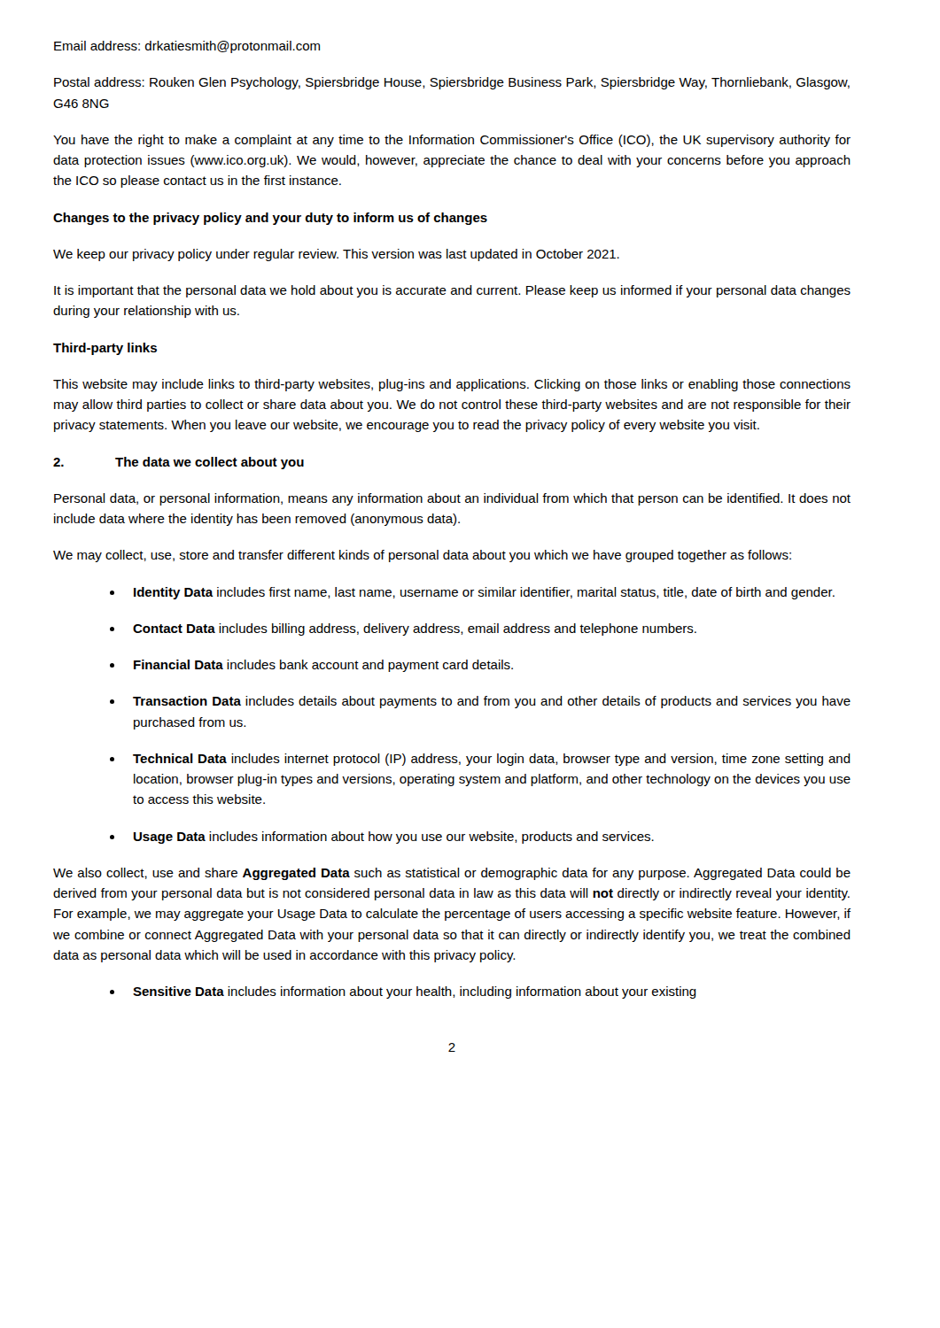Email address: drkatiesmith@protonmail.com
Postal address: Rouken Glen Psychology, Spiersbridge House, Spiersbridge Business Park, Spiersbridge Way, Thornliebank, Glasgow, G46 8NG
You have the right to make a complaint at any time to the Information Commissioner's Office (ICO), the UK supervisory authority for data protection issues (www.ico.org.uk). We would, however, appreciate the chance to deal with your concerns before you approach the ICO so please contact us in the first instance.
Changes to the privacy policy and your duty to inform us of changes
We keep our privacy policy under regular review. This version was last updated in October 2021.
It is important that the personal data we hold about you is accurate and current. Please keep us informed if your personal data changes during your relationship with us.
Third-party links
This website may include links to third-party websites, plug-ins and applications. Clicking on those links or enabling those connections may allow third parties to collect or share data about you. We do not control these third-party websites and are not responsible for their privacy statements. When you leave our website, we encourage you to read the privacy policy of every website you visit.
2. The data we collect about you
Personal data, or personal information, means any information about an individual from which that person can be identified. It does not include data where the identity has been removed (anonymous data).
We may collect, use, store and transfer different kinds of personal data about you which we have grouped together as follows:
Identity Data includes first name, last name, username or similar identifier, marital status, title, date of birth and gender.
Contact Data includes billing address, delivery address, email address and telephone numbers.
Financial Data includes bank account and payment card details.
Transaction Data includes details about payments to and from you and other details of products and services you have purchased from us.
Technical Data includes internet protocol (IP) address, your login data, browser type and version, time zone setting and location, browser plug-in types and versions, operating system and platform, and other technology on the devices you use to access this website.
Usage Data includes information about how you use our website, products and services.
We also collect, use and share Aggregated Data such as statistical or demographic data for any purpose. Aggregated Data could be derived from your personal data but is not considered personal data in law as this data will not directly or indirectly reveal your identity. For example, we may aggregate your Usage Data to calculate the percentage of users accessing a specific website feature. However, if we combine or connect Aggregated Data with your personal data so that it can directly or indirectly identify you, we treat the combined data as personal data which will be used in accordance with this privacy policy.
Sensitive Data includes information about your health, including information about your existing
2